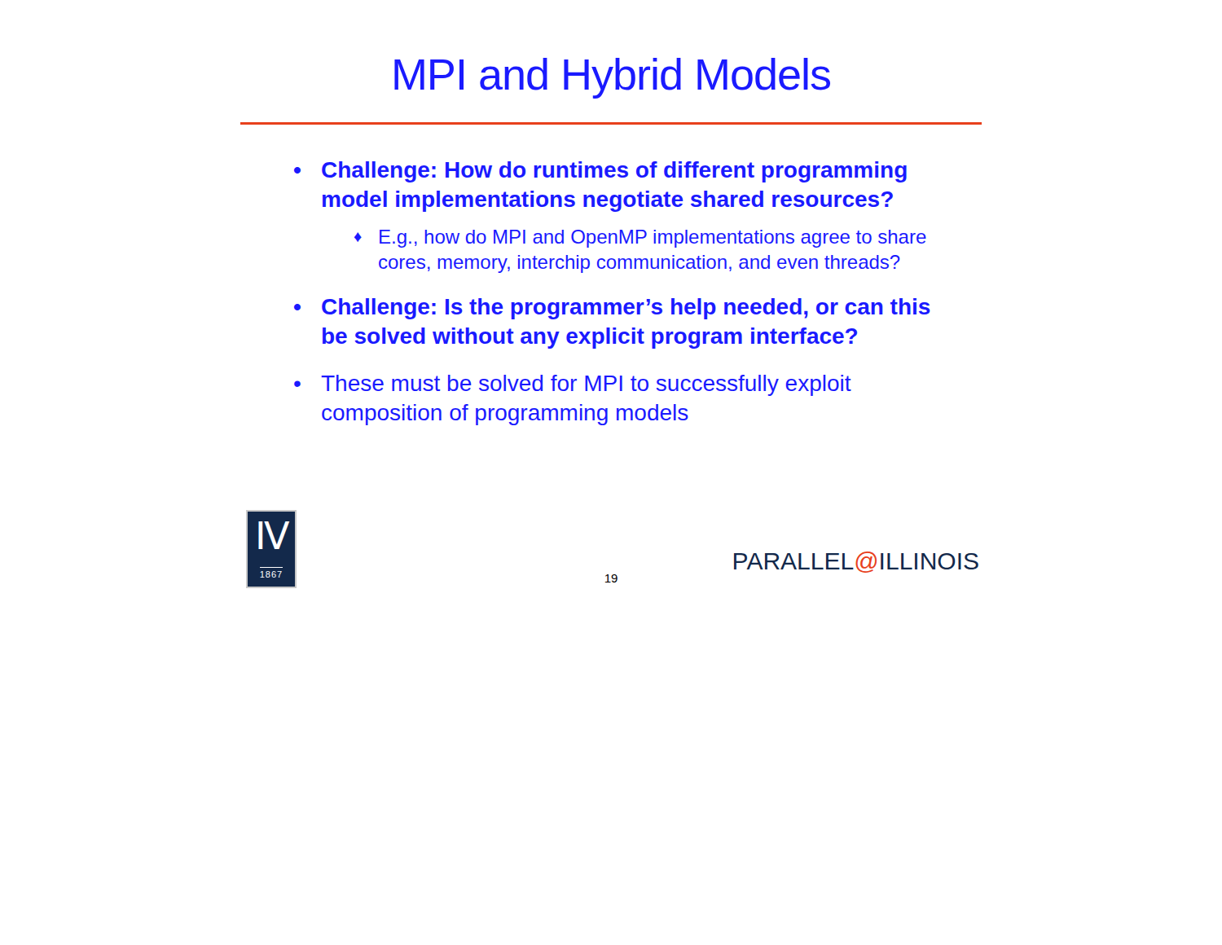MPI and Hybrid Models
Challenge: How do runtimes of different programming model implementations negotiate shared resources?
E.g., how do MPI and OpenMP implementations agree to share cores, memory, interchip communication, and even threads?
Challenge: Is the programmer’s help needed, or can this be solved without any explicit program interface?
These must be solved for MPI to successfully exploit composition of programming models
Ⅳ
1867
19
PARALLEL@ILLINOIS